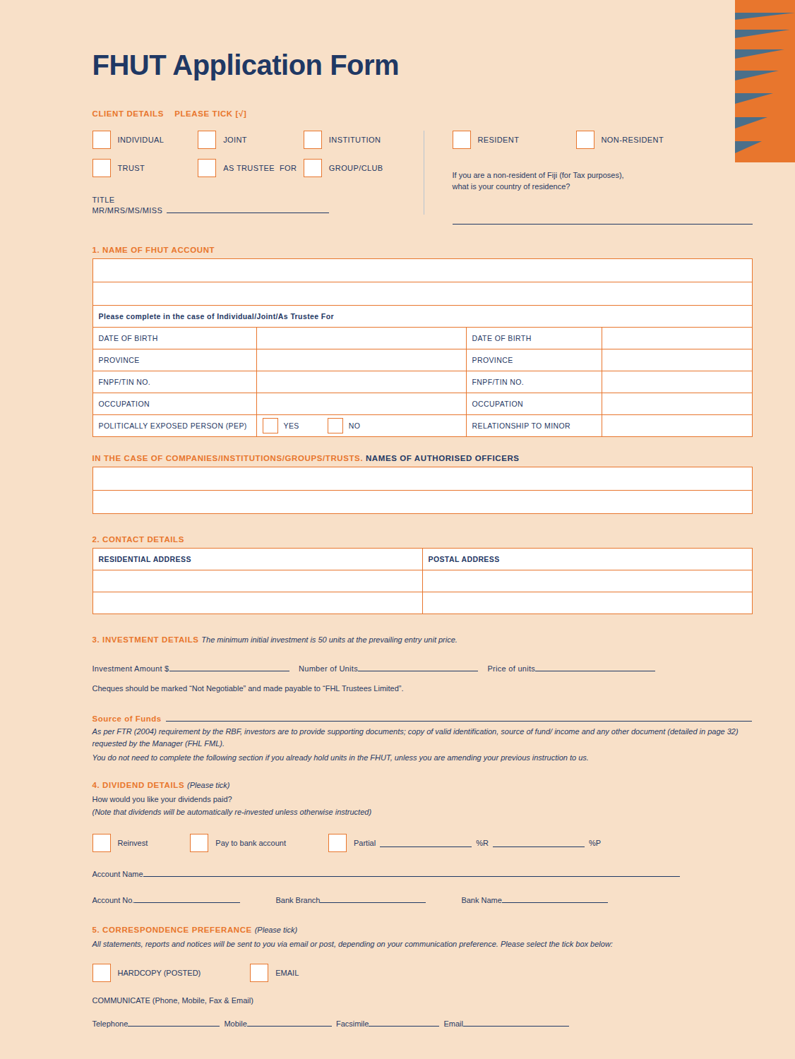FHUT Application Form
CLIENT DETAILS PLEASE TICK [√]
INDIVIDUAL
JOINT
INSTITUTION
TRUST
AS TRUSTEE FOR
GROUP/CLUB
TITLE MR/MRS/MS/MISS
RESIDENT
NON-RESIDENT
If you are a non-resident of Fiji (for Tax purposes),
what is your country of residence?
1. NAME OF FHUT ACCOUNT
| Please complete in the case of Individual/Joint/As Trustee For |
| DATE OF BIRTH | | DATE OF BIRTH | |
| PROVINCE | | PROVINCE | |
| FNPF/TIN NO. | | FNPF/TIN NO. | |
| OCCUPATION | | OCCUPATION | |
| POLITICALLY EXPOSED PERSON (PEP) | YES NO | RELATIONSHIP TO MINOR | |
IN THE CASE OF COMPANIES/INSTITUTIONS/GROUPS/TRUSTS. NAMES OF AUTHORISED OFFICERS
2. CONTACT DETAILS
| RESIDENTIAL ADDRESS | POSTAL ADDRESS |
3. INVESTMENT DETAILS The minimum initial investment is 50 units at the prevailing entry unit price.
Investment Amount $ Number of Units Price of units
Cheques should be marked “Not Negotiable” and made payable to “FHL Trustees Limited”.
Source of Funds
As per FTR (2004) requirement by the RBF, investors are to provide supporting documents; copy of valid identification, source of fund/ income and any other document (detailed in page 32) requested by the Manager (FHL FML).
You do not need to complete the following section if you already hold units in the FHUT, unless you are amending your previous instruction to us.
4. DIVIDEND DETAILS (Please tick)
How would you like your dividends paid?
(Note that dividends will be automatically re-invested unless otherwise instructed)
Reinvest
Pay to bank account
Partial %R %P
Account Name
Account No.
Bank Branch
Bank Name
5. CORRESPONDENCE PREFERANCE (Please tick)
All statements, reports and notices will be sent to you via email or post, depending on your communication preference. Please select the tick box below:
HARDCOPY (POSTED)
EMAIL
COMMUNICATE (Phone, Mobile, Fax & Email)
Telephone Mobile Facsimile Email